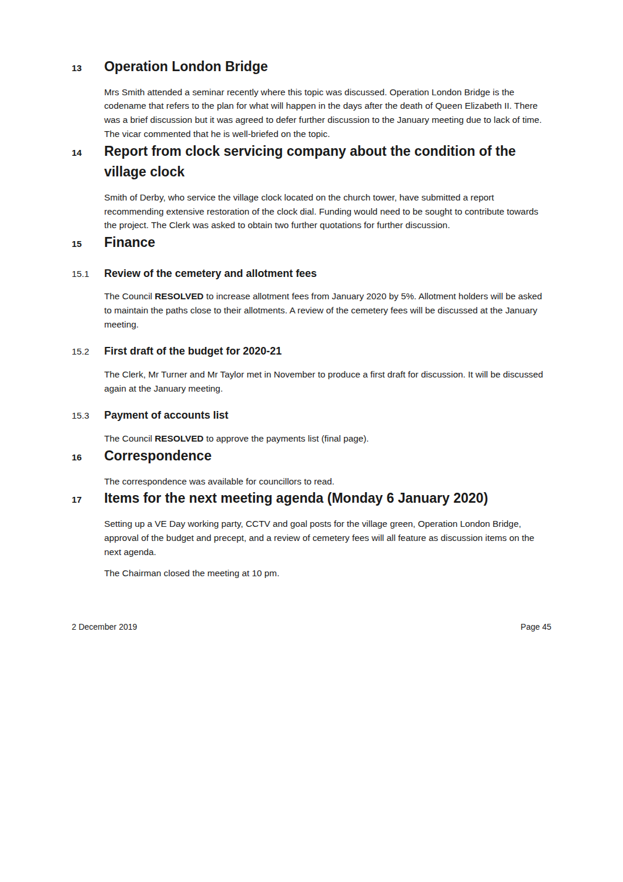13
Operation London Bridge
Mrs Smith attended a seminar recently where this topic was discussed. Operation London Bridge is the codename that refers to the plan for what will happen in the days after the death of Queen Elizabeth II. There was a brief discussion but it was agreed to defer further discussion to the January meeting due to lack of time. The vicar commented that he is well-briefed on the topic.
14
Report from clock servicing company about the condition of the village clock
Smith of Derby, who service the village clock located on the church tower, have submitted a report recommending extensive restoration of the clock dial. Funding would need to be sought to contribute towards the project. The Clerk was asked to obtain two further quotations for further discussion.
15
Finance
15.1
Review of the cemetery and allotment fees
The Council RESOLVED to increase allotment fees from January 2020 by 5%. Allotment holders will be asked to maintain the paths close to their allotments. A review of the cemetery fees will be discussed at the January meeting.
15.2
First draft of the budget for 2020-21
The Clerk, Mr Turner and Mr Taylor met in November to produce a first draft for discussion. It will be discussed again at the January meeting.
15.3
Payment of accounts list
The Council RESOLVED to approve the payments list (final page).
16
Correspondence
The correspondence was available for councillors to read.
17
Items for the next meeting agenda (Monday 6 January 2020)
Setting up a VE Day working party, CCTV and goal posts for the village green, Operation London Bridge, approval of the budget and precept, and a review of cemetery fees will all feature as discussion items on the next agenda.
The Chairman closed the meeting at 10 pm.
2 December 2019 Page 45